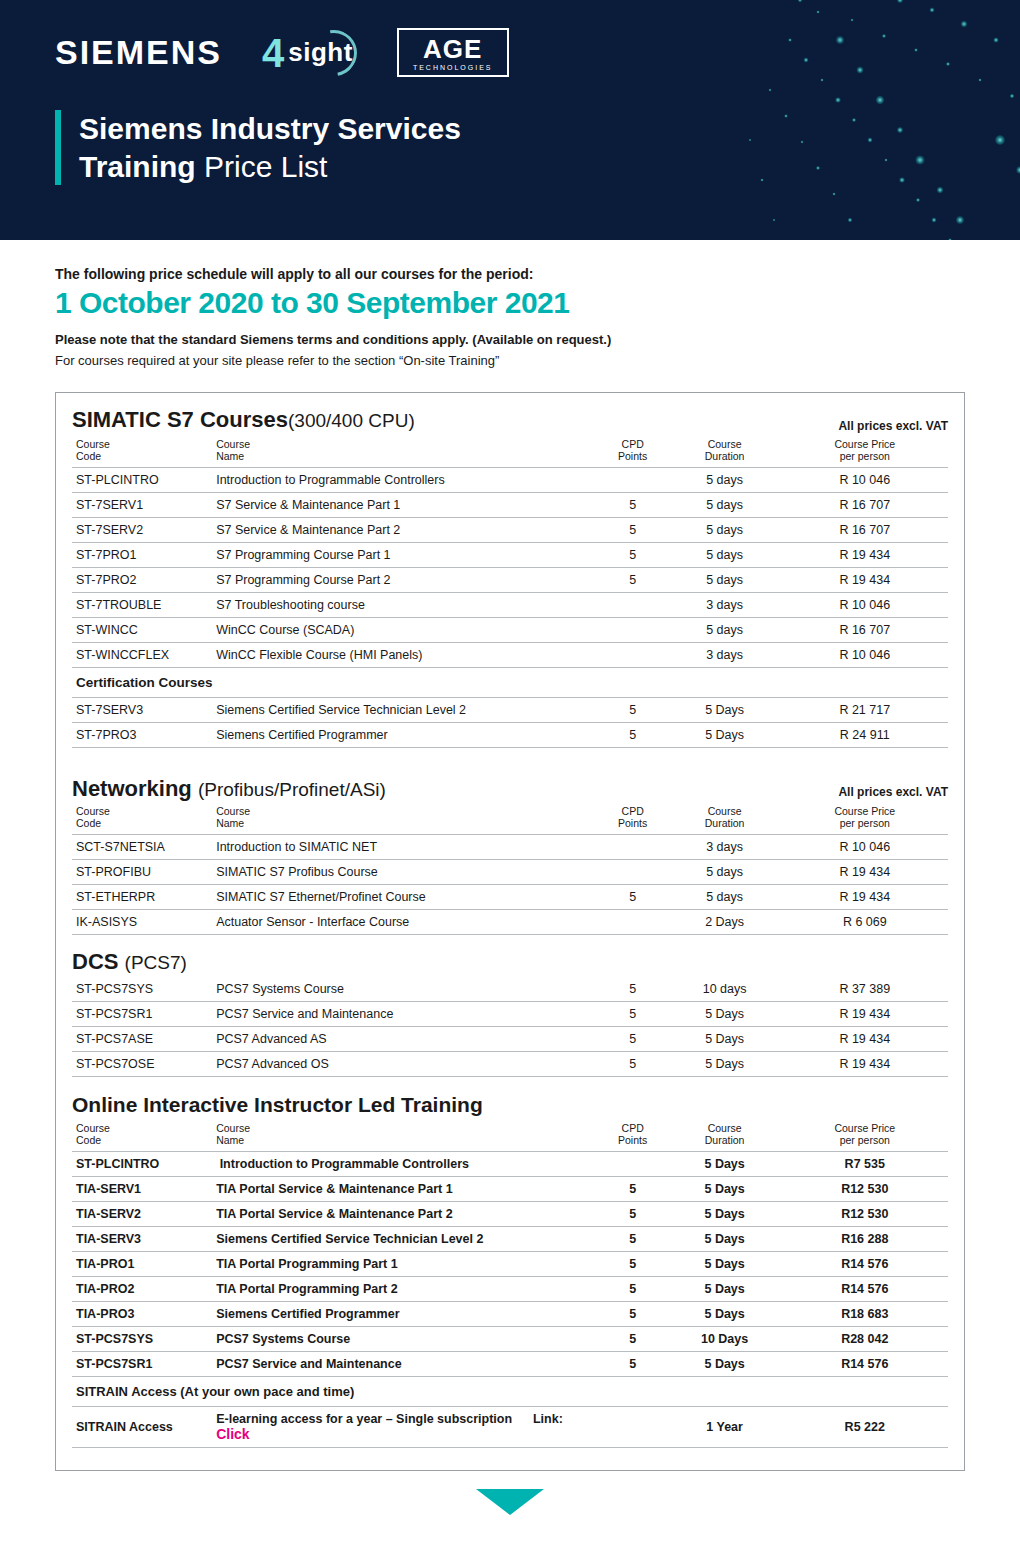SIEMENS
4 sight
AGE TECHNOLOGIES
Siemens Industry Services
Training Price List
The following price schedule will apply to all our courses for the period:
1 October 2020 to 30 September 2021
Please note that the standard Siemens terms and conditions apply. (Available on request.)
For courses required at your site please refer to the section “On-site Training”
SIMATIC S7 Courses(300/400 CPU)
All prices excl. VAT
| Course Code | Course Name | CPD Points | Course Duration | Course Price per person |
| --- | --- | --- | --- | --- |
| ST-PLCINTRO | Introduction to Programmable Controllers | | 5 days | R 10 046 |
| ST-7SERV1 | S7 Service & Maintenance Part 1 | 5 | 5 days | R 16 707 |
| ST-7SERV2 | S7 Service & Maintenance Part 2 | 5 | 5 days | R 16 707 |
| ST-7PRO1 | S7 Programming Course Part 1 | 5 | 5 days | R 19 434 |
| ST-7PRO2 | S7 Programming Course Part 2 | 5 | 5 days | R 19 434 |
| ST-7TROUBLE | S7 Troubleshooting course | | 3 days | R 10 046 |
| ST-WINCC | WinCC Course (SCADA) | | 5 days | R 16 707 |
| ST-WINCCFLEX | WinCC Flexible Course (HMI Panels) | | 3 days | R 10 046 |
| Certification Courses |
| ST-7SERV3 | Siemens Certified Service Technician Level 2 | 5 | 5 Days | R 21 717 |
| ST-7PRO3 | Siemens Certified Programmer | 5 | 5 Days | R 24 911 |
Networking (Profibus/Profinet/ASi)
All prices excl. VAT
| Course Code | Course Name | CPD Points | Course Duration | Course Price per person |
| --- | --- | --- | --- | --- |
| SCT-S7NETSIA | Introduction to SIMATIC NET | | 3 days | R 10 046 |
| ST-PROFIBU | SIMATIC S7 Profibus Course | | 5 days | R 19 434 |
| ST-ETHERPR | SIMATIC S7 Ethernet/Profinet Course | 5 | 5 days | R 19 434 |
| IK-ASISYS | Actuator Sensor - Interface Course | | 2 Days | R 6 069 |
DCS (PCS7)
| ST-PCS7SYS | PCS7 Systems Course | 5 | 10 days | R 37 389 |
| ST-PCS7SR1 | PCS7 Service and Maintenance | 5 | 5 Days | R 19 434 |
| ST-PCS7ASE | PCS7 Advanced AS | 5 | 5 Days | R 19 434 |
| ST-PCS7OSE | PCS7 Advanced OS | 5 | 5 Days | R 19 434 |
Online Interactive Instructor Led Training
| Course Code | Course Name | CPD Points | Course Duration | Course Price per person |
| --- | --- | --- | --- | --- |
| ST-PLCINTRO | Introduction to Programmable Controllers | | 5 Days | R7 535 |
| TIA-SERV1 | TIA Portal Service & Maintenance Part 1 | 5 | 5 Days | R12 530 |
| TIA-SERV2 | TIA Portal Service & Maintenance Part 2 | 5 | 5 Days | R12 530 |
| TIA-SERV3 | Siemens Certified Service Technician Level 2 | 5 | 5 Days | R16 288 |
| TIA-PRO1 | TIA Portal Programming Part 1 | 5 | 5 Days | R14 576 |
| TIA-PRO2 | TIA Portal Programming Part 2 | 5 | 5 Days | R14 576 |
| TIA-PRO3 | Siemens Certified Programmer | 5 | 5 Days | R18 683 |
| ST-PCS7SYS | PCS7 Systems Course | 5 | 10 Days | R28 042 |
| ST-PCS7SR1 | PCS7 Service and Maintenance | 5 | 5 Days | R14 576 |
| SITRAIN Access (At your own pace and time) |
| SITRAIN Access | E-learning access for a year – Single subscription Link: Click | | 1 Year | R5 222 |